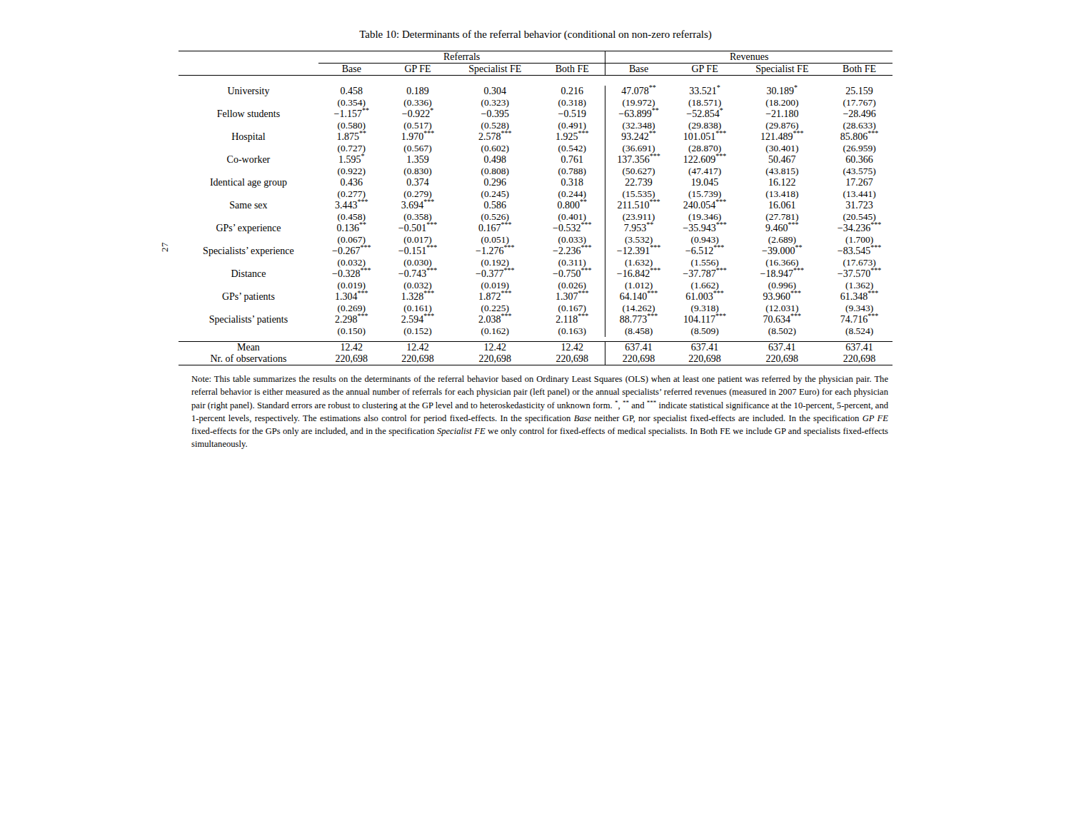27
Table 10: Determinants of the referral behavior (conditional on non-zero referrals)
| | Referrals | Revenues |
| | Base | GP FE | Specialist FE | Both FE | Base | GP FE | Specialist FE | Both FE |
| University | 0.458 | 0.189 | 0.304 | 0.216 | 47.078 ** | 33.521 * | 30.189 * | 25.159 |
| | (0.354) | (0.336) | (0.323) | (0.318) | (19.972) | (18.571) | (18.200) | (17.767) |
| Fellow students | −1.157 ** | −0.922 * | −0.395 | −0.519 | −63.899 ** | −52.854 * | −21.180 | −28.496 |
| | (0.580) | (0.517) | (0.528) | (0.491) | (32.348) | (29.838) | (29.876) | (28.633) |
| Hospital | 1.875 ** | 1.970 *** | 2.578 *** | 1.925 *** | 93.242 ** | 101.051 *** | 121.489 *** | 85.806 *** |
| | (0.727) | (0.567) | (0.602) | (0.542) | (36.691) | (28.870) | (30.401) | (26.959) |
| Co-worker | 1.595 * | 1.359 | 0.498 | 0.761 | 137.356 *** | 122.609 *** | 50.467 | 60.366 |
| | (0.922) | (0.830) | (0.808) | (0.788) | (50.627) | (47.417) | (43.815) | (43.575) |
| Identical age group | 0.436 | 0.374 | 0.296 | 0.318 | 22.739 | 19.045 | 16.122 | 17.267 |
| | (0.277) | (0.279) | (0.245) | (0.244) | (15.535) | (15.739) | (13.418) | (13.441) |
| Same sex | 3.443 *** | 3.694 *** | 0.586 | 0.800 ** | 211.510 *** | 240.054 *** | 16.061 | 31.723 |
| | (0.458) | (0.358) | (0.526) | (0.401) | (23.911) | (19.346) | (27.781) | (20.545) |
| GPs’ experience | 0.136 ** | −0.501 *** | 0.167 *** | −0.532 *** | 7.953 ** | −35.943 *** | 9.460 *** | −34.236 *** |
| | (0.067) | (0.017) | (0.051) | (0.033) | (3.532) | (0.943) | (2.689) | (1.700) |
| Specialists’ experience | −0.267 *** | −0.151 *** | −1.276 *** | −2.236 *** | −12.391 *** | −6.512 *** | −39.000 ** | −83.545 *** |
| | (0.032) | (0.030) | (0.192) | (0.311) | (1.632) | (1.556) | (16.366) | (17.673) |
| Distance | −0.328 *** | −0.743 *** | −0.377 *** | −0.750 *** | −16.842 *** | −37.787 *** | −18.947 *** | −37.570 *** |
| | (0.019) | (0.032) | (0.019) | (0.026) | (1.012) | (1.662) | (0.996) | (1.362) |
| GPs’ patients | 1.304 *** | 1.328 *** | 1.872 *** | 1.307 *** | 64.140 *** | 61.003 *** | 93.960 *** | 61.348 *** |
| | (0.269) | (0.161) | (0.225) | (0.167) | (14.262) | (9.318) | (12.031) | (9.343) |
| Specialists’ patients | 2.298 *** | 2.594 *** | 2.038 *** | 2.118 *** | 88.773 *** | 104.117 *** | 70.634 *** | 74.716 *** |
| | (0.150) | (0.152) | (0.162) | (0.163) | (8.458) | (8.509) | (8.502) | (8.524) |
| Mean | 12.42 | 12.42 | 12.42 | 12.42 | 637.41 | 637.41 | 637.41 | 637.41 |
| Nr. of observations | 220,698 | 220,698 | 220,698 | 220,698 | 220,698 | 220,698 | 220,698 | 220,698 |
Note: This table summarizes the results on the determinants of the referral behavior based on Ordinary Least Squares (OLS) when at least one patient was referred by the physician pair. The referral behavior is either measured as the annual number of referrals for each physician pair (left panel) or the annual specialists’ referred revenues (measured in 2007 Euro) for each physician pair (right panel). Standard errors are robust to clustering at the GP level and to heteroskedasticity of unknown form. *, ** and *** indicate statistical significance at the 10-percent, 5-percent, and 1-percent levels, respectively. The estimations also control for period fixed-effects. In the specification Base neither GP, nor specialist fixed-effects are included. In the specification GP FE fixed-effects for the GPs only are included, and in the specification Specialist FE we only control for fixed-effects of medical specialists. In Both FE we include GP and specialists fixed-effects simultaneously.